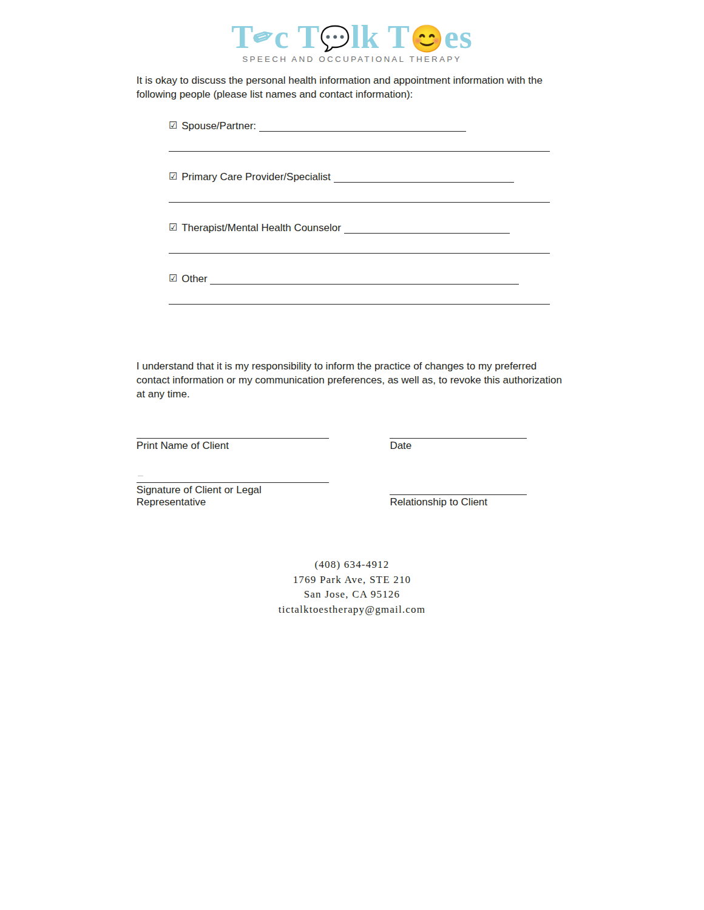T✏c T💬lk T😊es
Speech and Occupational Therapy
It is okay to discuss the personal health information and appointment information with the following people (please list names and contact information):
☑Spouse/Partner:
☑Primary Care Provider/Specialist
☑Therapist/Mental Health Counselor
☑Other
I understand that it is my responsibility to inform the practice of changes to my preferred contact information or my communication preferences, as well as, to revoke this authorization at any time.
Print Name of Client
Date
Signature of Client or Legal Representative
Relationship to Client
(408) 634-4912
1769 Park Ave, STE 210
San Jose, CA 95126
tictalktoestherapy@gmail.com